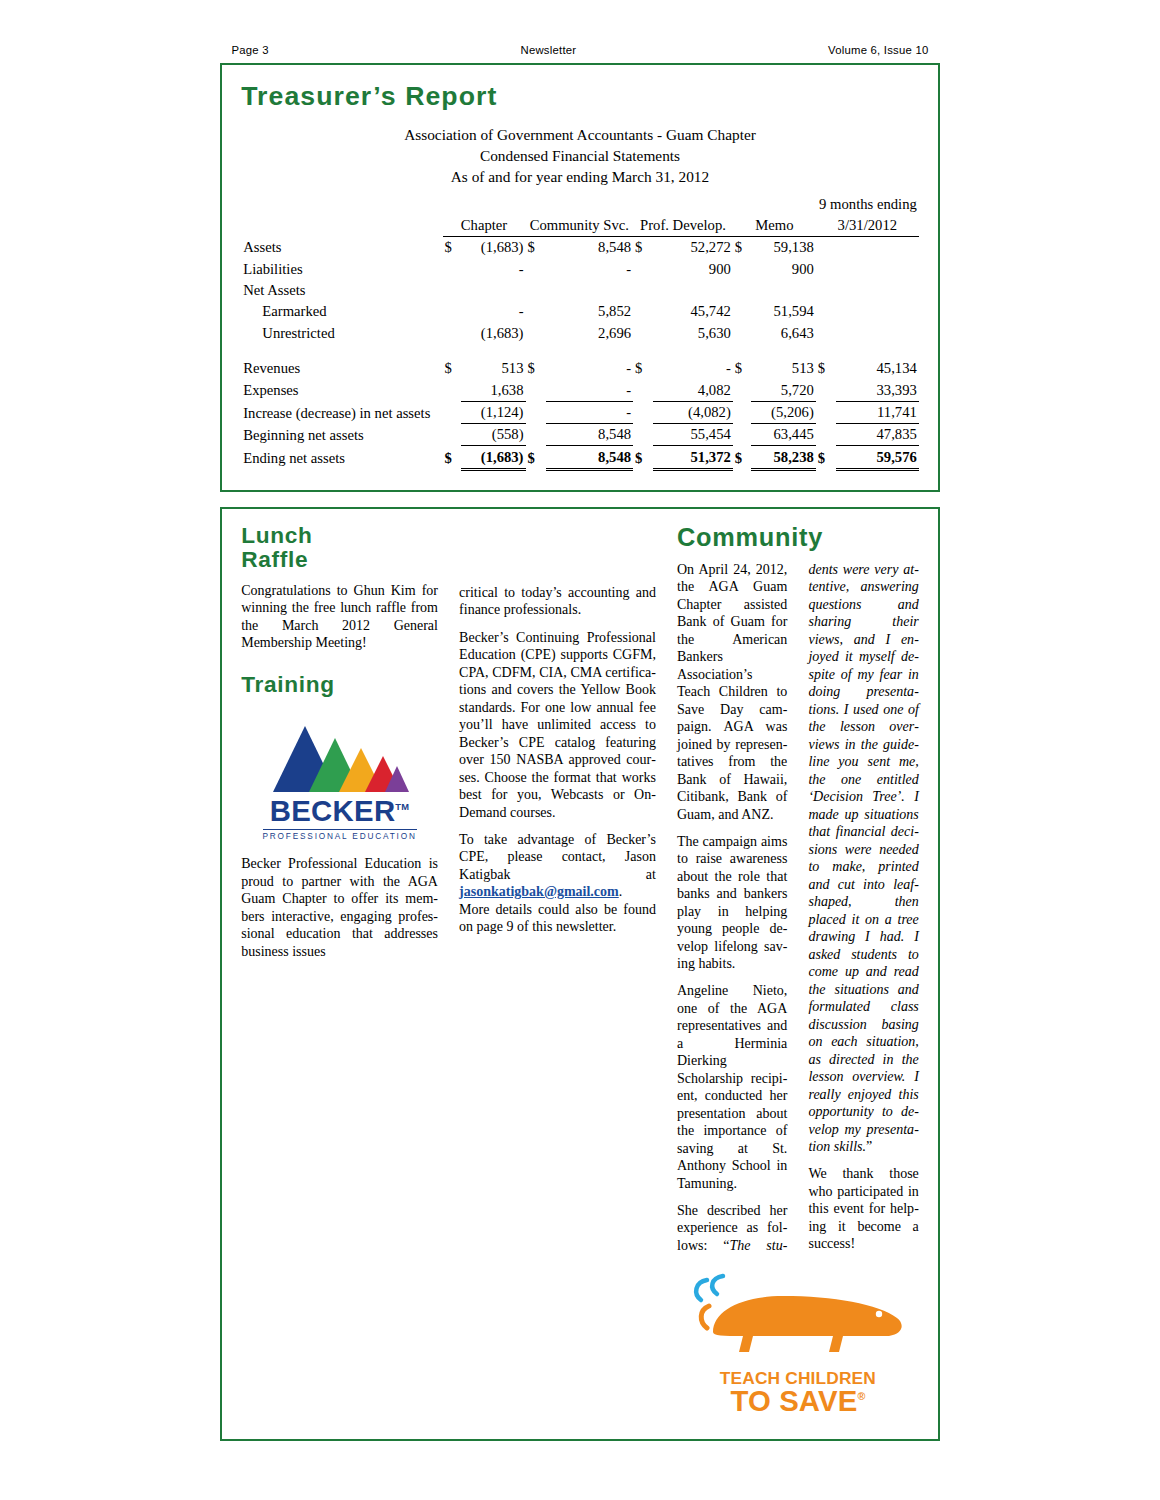Page 3
Newsletter
Volume 6, Issue 10
Treasurer’s Report
Association of Government Accountants - Guam Chapter
Condensed Financial Statements
As of and for year ending March 31, 2012
| | | | | | 9 months ending |
| | Chapter | Community Svc. | Prof. Develop. | Memo | 3/31/2012 |
| Assets | $ | (1,683) | $ | 8,548 | $ | 52,272 | $ | 59,138 | | |
| Liabilities | | - | | - | | 900 | | 900 | | |
| Net Assets | | | | | | | | | | |
| Earmarked | | - | | 5,852 | | 45,742 | | 51,594 | | |
| Unrestricted | | (1,683) | | 2,696 | | 5,630 | | 6,643 | | |
| Revenues | $ | 513 | $ | - | $ | - | $ | 513 | $ | 45,134 |
| Expenses | | 1,638 | | - | | 4,082 | | 5,720 | | 33,393 |
| Increase (decrease) in net assets | | (1,124) | | - | | (4,082) | | (5,206) | | 11,741 |
| Beginning net assets | | (558) | | 8,548 | | 55,454 | | 63,445 | | 47,835 |
| Ending net assets | $ | (1,683) | $ | 8,548 | $ | 51,372 | $ | 58,238 | $ | 59,576 |
Lunch
Raffle
Congratulations to Ghun Kim for winning the free lunch raffle from the March 2012 General Membership Meeting!
Training
BECKERTM
PROFESSIONAL EDUCATION
Becker Professional Education is proud to partner with the AGA Guam Chapter to offer its members interactive, engaging professional education that addresses business issues
critical to today’s accounting and finance professionals.
Becker’s Continuing Professional Education (CPE) supports CGFM, CPA, CDFM, CIA, CMA certifications and covers the Yellow Book standards. For one low annual fee you’ll have unlimited access to Becker’s CPE catalog featuring over 150 NASBA approved courses. Choose the format that works best for you, Webcasts or On-Demand courses.
To take advantage of Becker’s CPE, please contact, Jason Katigbak at jasonkatigbak@gmail.com. More details could also be found on page 9 of this newsletter.
Community
On April 24, 2012, the AGA Guam Chapter assisted Bank of Guam for the American Bankers Association’s Teach Children to Save Day campaign. AGA was joined by representatives from the Bank of Hawaii, Citibank, Bank of Guam, and ANZ.
The campaign aims to raise awareness about the role that banks and bankers play in helping young people develop lifelong saving habits.
Angeline Nieto, one of the AGA representatives and a Herminia Dierking Scholarship recipient, conducted her presentation about the importance of saving at St. Anthony School in Tamuning.
She described her experience as follows: “The students were very attentive, answering questions and sharing their views, and I enjoyed it myself despite of my fear in doing presentations. I used one of the lesson overviews in the guideline you sent me, the one entitled ‘Decision Tree’. I made up situations that financial decisions were needed to make, printed and cut into leaf-shaped, then placed it on a tree drawing I had. I asked students to come up and read the situations and formulated class discussion basing on each situation, as directed in the lesson overview. I really enjoyed this opportunity to develop my presentation skills.”
We thank those who participated in this event for helping it become a success!
TEACH CHILDREN
TO SAVE®